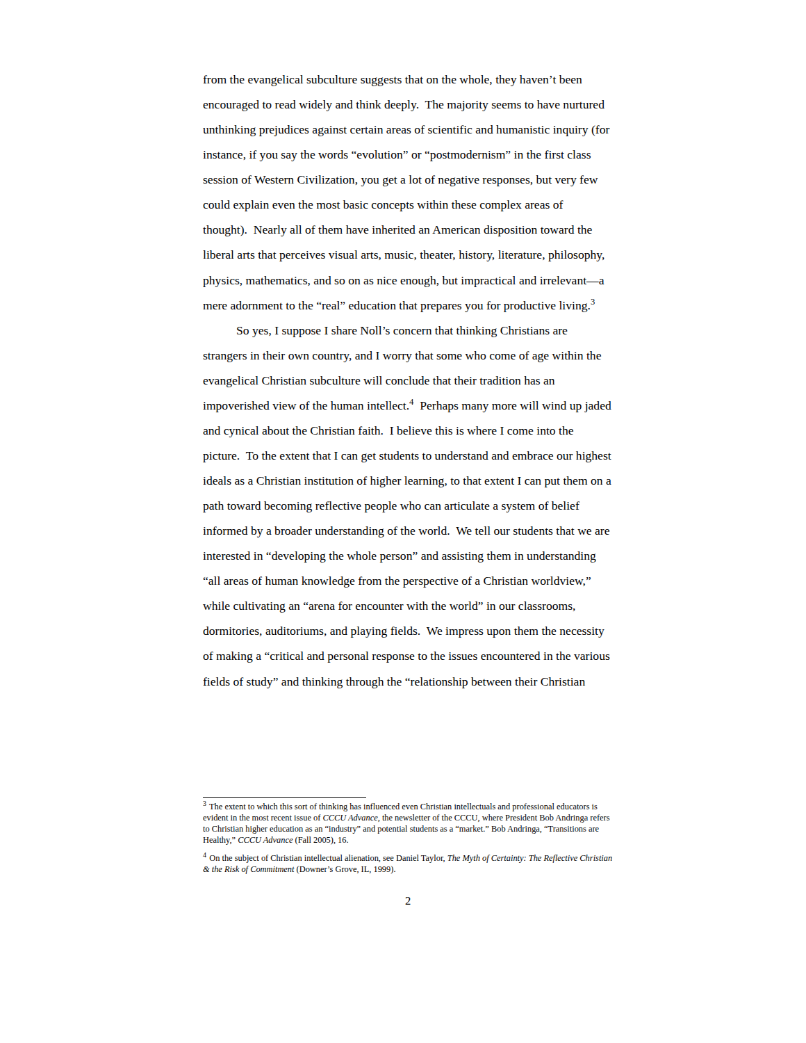from the evangelical subculture suggests that on the whole, they haven’t been encouraged to read widely and think deeply. The majority seems to have nurtured unthinking prejudices against certain areas of scientific and humanistic inquiry (for instance, if you say the words “evolution” or “postmodernism” in the first class session of Western Civilization, you get a lot of negative responses, but very few could explain even the most basic concepts within these complex areas of thought). Nearly all of them have inherited an American disposition toward the liberal arts that perceives visual arts, music, theater, history, literature, philosophy, physics, mathematics, and so on as nice enough, but impractical and irrelevant—a mere adornment to the “real” education that prepares you for productive living.3
So yes, I suppose I share Noll’s concern that thinking Christians are strangers in their own country, and I worry that some who come of age within the evangelical Christian subculture will conclude that their tradition has an impoverished view of the human intellect.4 Perhaps many more will wind up jaded and cynical about the Christian faith. I believe this is where I come into the picture. To the extent that I can get students to understand and embrace our highest ideals as a Christian institution of higher learning, to that extent I can put them on a path toward becoming reflective people who can articulate a system of belief informed by a broader understanding of the world. We tell our students that we are interested in “developing the whole person” and assisting them in understanding “all areas of human knowledge from the perspective of a Christian worldview,” while cultivating an “arena for encounter with the world” in our classrooms, dormitories, auditoriums, and playing fields. We impress upon them the necessity of making a “critical and personal response to the issues encountered in the various fields of study” and thinking through the “relationship between their Christian
3 The extent to which this sort of thinking has influenced even Christian intellectuals and professional educators is evident in the most recent issue of CCCU Advance, the newsletter of the CCCU, where President Bob Andringa refers to Christian higher education as an “industry” and potential students as a “market.” Bob Andringa, “Transitions are Healthy,” CCCU Advance (Fall 2005), 16.
4 On the subject of Christian intellectual alienation, see Daniel Taylor, The Myth of Certainty: The Reflective Christian & the Risk of Commitment (Downer’s Grove, IL, 1999).
2